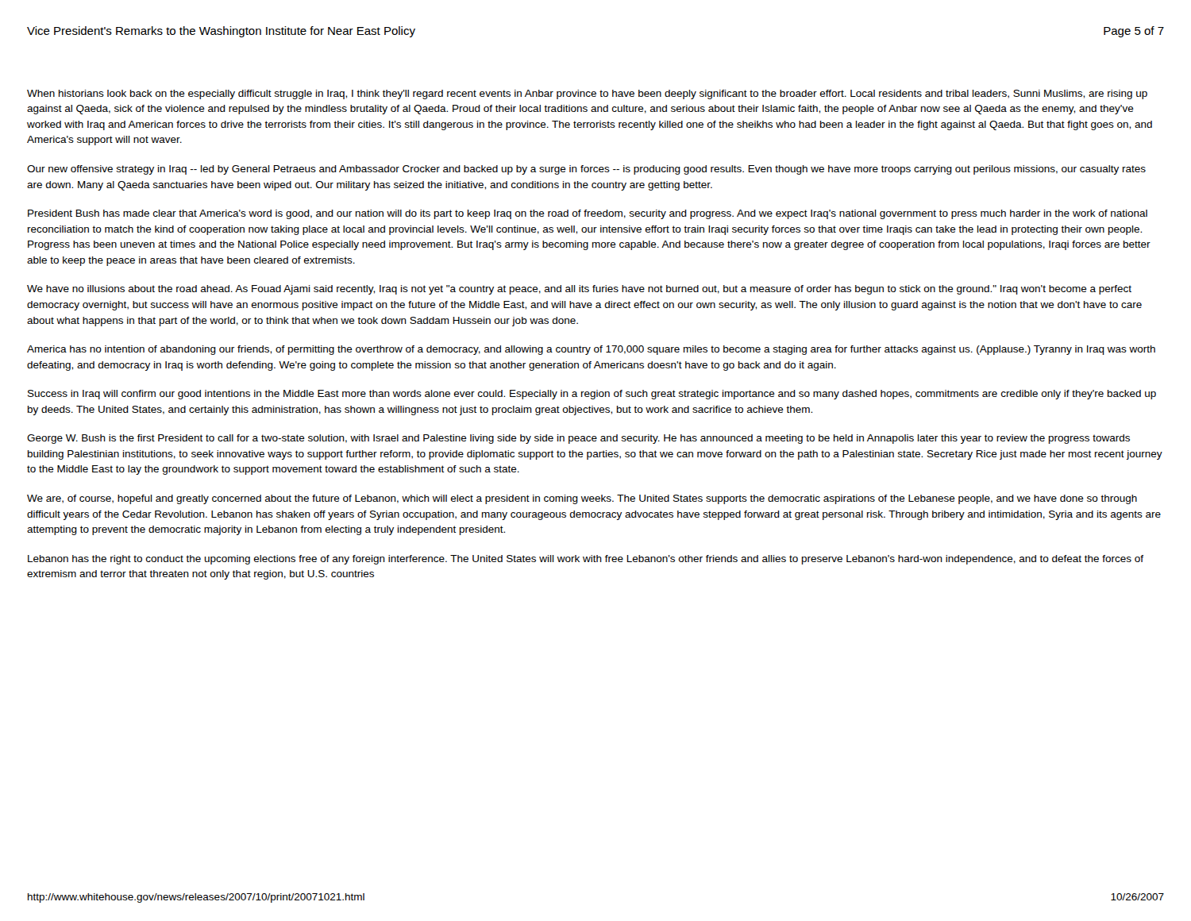Vice President's Remarks to the Washington Institute for Near East Policy Page 5 of 7
When historians look back on the especially difficult struggle in Iraq, I think they'll regard recent events in Anbar province to have been deeply significant to the broader effort. Local residents and tribal leaders, Sunni Muslims, are rising up against al Qaeda, sick of the violence and repulsed by the mindless brutality of al Qaeda. Proud of their local traditions and culture, and serious about their Islamic faith, the people of Anbar now see al Qaeda as the enemy, and they've worked with Iraq and American forces to drive the terrorists from their cities. It's still dangerous in the province. The terrorists recently killed one of the sheikhs who had been a leader in the fight against al Qaeda. But that fight goes on, and America's support will not waver.
Our new offensive strategy in Iraq -- led by General Petraeus and Ambassador Crocker and backed up by a surge in forces -- is producing good results. Even though we have more troops carrying out perilous missions, our casualty rates are down. Many al Qaeda sanctuaries have been wiped out. Our military has seized the initiative, and conditions in the country are getting better.
President Bush has made clear that America's word is good, and our nation will do its part to keep Iraq on the road of freedom, security and progress. And we expect Iraq's national government to press much harder in the work of national reconciliation to match the kind of cooperation now taking place at local and provincial levels. We'll continue, as well, our intensive effort to train Iraqi security forces so that over time Iraqis can take the lead in protecting their own people. Progress has been uneven at times and the National Police especially need improvement. But Iraq's army is becoming more capable. And because there's now a greater degree of cooperation from local populations, Iraqi forces are better able to keep the peace in areas that have been cleared of extremists.
We have no illusions about the road ahead. As Fouad Ajami said recently, Iraq is not yet "a country at peace, and all its furies have not burned out, but a measure of order has begun to stick on the ground." Iraq won't become a perfect democracy overnight, but success will have an enormous positive impact on the future of the Middle East, and will have a direct effect on our own security, as well. The only illusion to guard against is the notion that we don't have to care about what happens in that part of the world, or to think that when we took down Saddam Hussein our job was done.
America has no intention of abandoning our friends, of permitting the overthrow of a democracy, and allowing a country of 170,000 square miles to become a staging area for further attacks against us. (Applause.) Tyranny in Iraq was worth defeating, and democracy in Iraq is worth defending. We're going to complete the mission so that another generation of Americans doesn't have to go back and do it again.
Success in Iraq will confirm our good intentions in the Middle East more than words alone ever could. Especially in a region of such great strategic importance and so many dashed hopes, commitments are credible only if they're backed up by deeds. The United States, and certainly this administration, has shown a willingness not just to proclaim great objectives, but to work and sacrifice to achieve them.
George W. Bush is the first President to call for a two-state solution, with Israel and Palestine living side by side in peace and security. He has announced a meeting to be held in Annapolis later this year to review the progress towards building Palestinian institutions, to seek innovative ways to support further reform, to provide diplomatic support to the parties, so that we can move forward on the path to a Palestinian state. Secretary Rice just made her most recent journey to the Middle East to lay the groundwork to support movement toward the establishment of such a state.
We are, of course, hopeful and greatly concerned about the future of Lebanon, which will elect a president in coming weeks. The United States supports the democratic aspirations of the Lebanese people, and we have done so through difficult years of the Cedar Revolution. Lebanon has shaken off years of Syrian occupation, and many courageous democracy advocates have stepped forward at great personal risk. Through bribery and intimidation, Syria and its agents are attempting to prevent the democratic majority in Lebanon from electing a truly independent president.
Lebanon has the right to conduct the upcoming elections free of any foreign interference. The United States will work with free Lebanon's other friends and allies to preserve Lebanon's hard-won independence, and to defeat the forces of extremism and terror that threaten not only that region, but U.S. countries
http://www.whitehouse.gov/news/releases/2007/10/print/20071021.html 10/26/2007